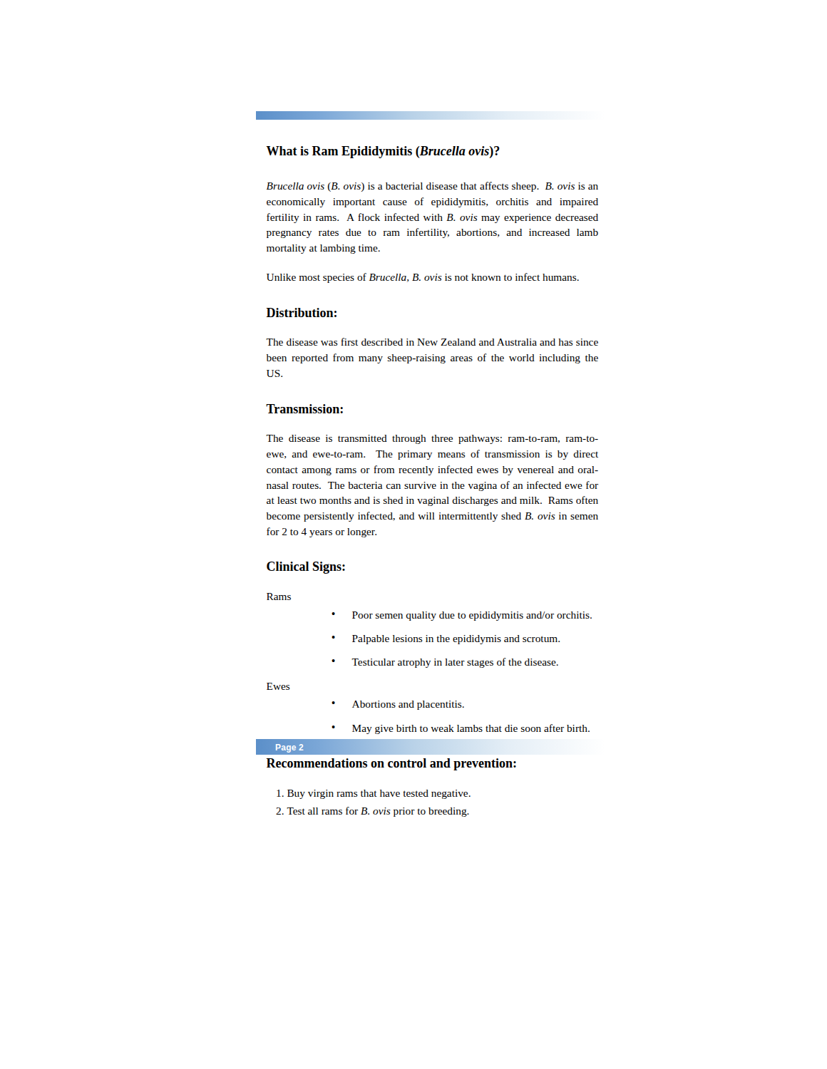What is Ram Epididymitis (Brucella ovis)?
Brucella ovis (B. ovis) is a bacterial disease that affects sheep. B. ovis is an economically important cause of epididymitis, orchitis and impaired fertility in rams. A flock infected with B. ovis may experience decreased pregnancy rates due to ram infertility, abortions, and increased lamb mortality at lambing time.
Unlike most species of Brucella, B. ovis is not known to infect humans.
Distribution:
The disease was first described in New Zealand and Australia and has since been reported from many sheep-raising areas of the world including the US.
Transmission:
The disease is transmitted through three pathways: ram-to-ram, ram-to-ewe, and ewe-to-ram. The primary means of transmission is by direct contact among rams or from recently infected ewes by venereal and oral-nasal routes. The bacteria can survive in the vagina of an infected ewe for at least two months and is shed in vaginal discharges and milk. Rams often become persistently infected, and will intermittently shed B. ovis in semen for 2 to 4 years or longer.
Clinical Signs:
Rams
Poor semen quality due to epididymitis and/or orchitis.
Palpable lesions in the epididymis and scrotum.
Testicular atrophy in later stages of the disease.
Ewes
Abortions and placentitis.
May give birth to weak lambs that die soon after birth.
Recommendations on control and prevention:
Buy virgin rams that have tested negative.
Test all rams for B. ovis prior to breeding.
Page 2